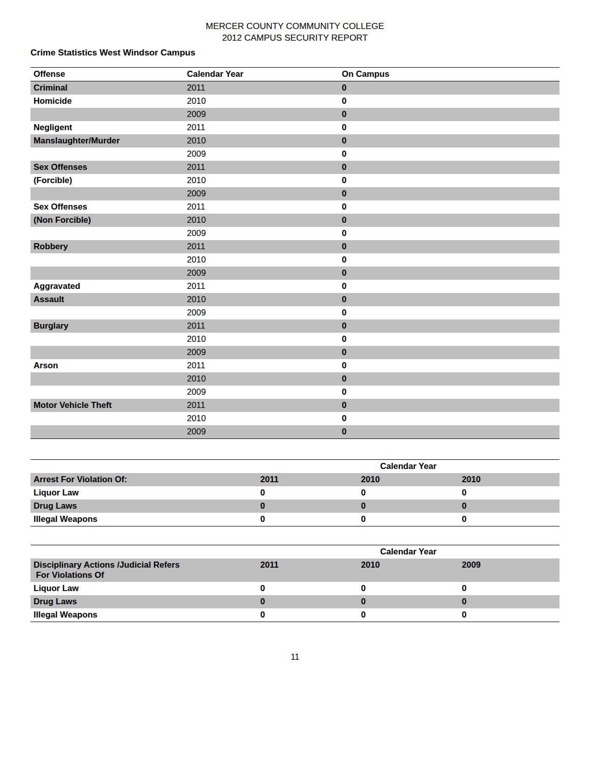MERCER COUNTY COMMUNITY COLLEGE
2012 CAMPUS SECURITY REPORT
Crime Statistics West Windsor Campus
| Offense | Calendar Year | On Campus |
| --- | --- | --- |
| Criminal | 2011 | 0 |
| Homicide | 2010 | 0 |
| | 2009 | 0 |
| Negligent | 2011 | 0 |
| Manslaughter/Murder | 2010 | 0 |
| | 2009 | 0 |
| Sex Offenses | 2011 | 0 |
| (Forcible) | 2010 | 0 |
| | 2009 | 0 |
| Sex Offenses | 2011 | 0 |
| (Non Forcible) | 2010 | 0 |
| | 2009 | 0 |
| Robbery | 2011 | 0 |
| | 2010 | 0 |
| | 2009 | 0 |
| Aggravated | 2011 | 0 |
| Assault | 2010 | 0 |
| | 2009 | 0 |
| Burglary | 2011 | 0 |
| | 2010 | 0 |
| | 2009 | 0 |
| Arson | 2011 | 0 |
| | 2010 | 0 |
| | 2009 | 0 |
| Motor Vehicle Theft | 2011 | 0 |
| | 2010 | 0 |
| | 2009 | 0 |
| | Calendar Year |
| --- | --- |
| Arrest For Violation Of: | 2011 | 2010 | 2010 |
| Liquor Law | 0 | 0 | 0 |
| Drug Laws | 0 | 0 | 0 |
| Illegal Weapons | 0 | 0 | 0 |
| | Calendar Year |
| --- | --- |
| Disciplinary Actions /Judicial Refers For Violations Of | 2011 | 2010 | 2009 |
| Liquor Law | 0 | 0 | 0 |
| Drug Laws | 0 | 0 | 0 |
| Illegal Weapons | 0 | 0 | 0 |
11